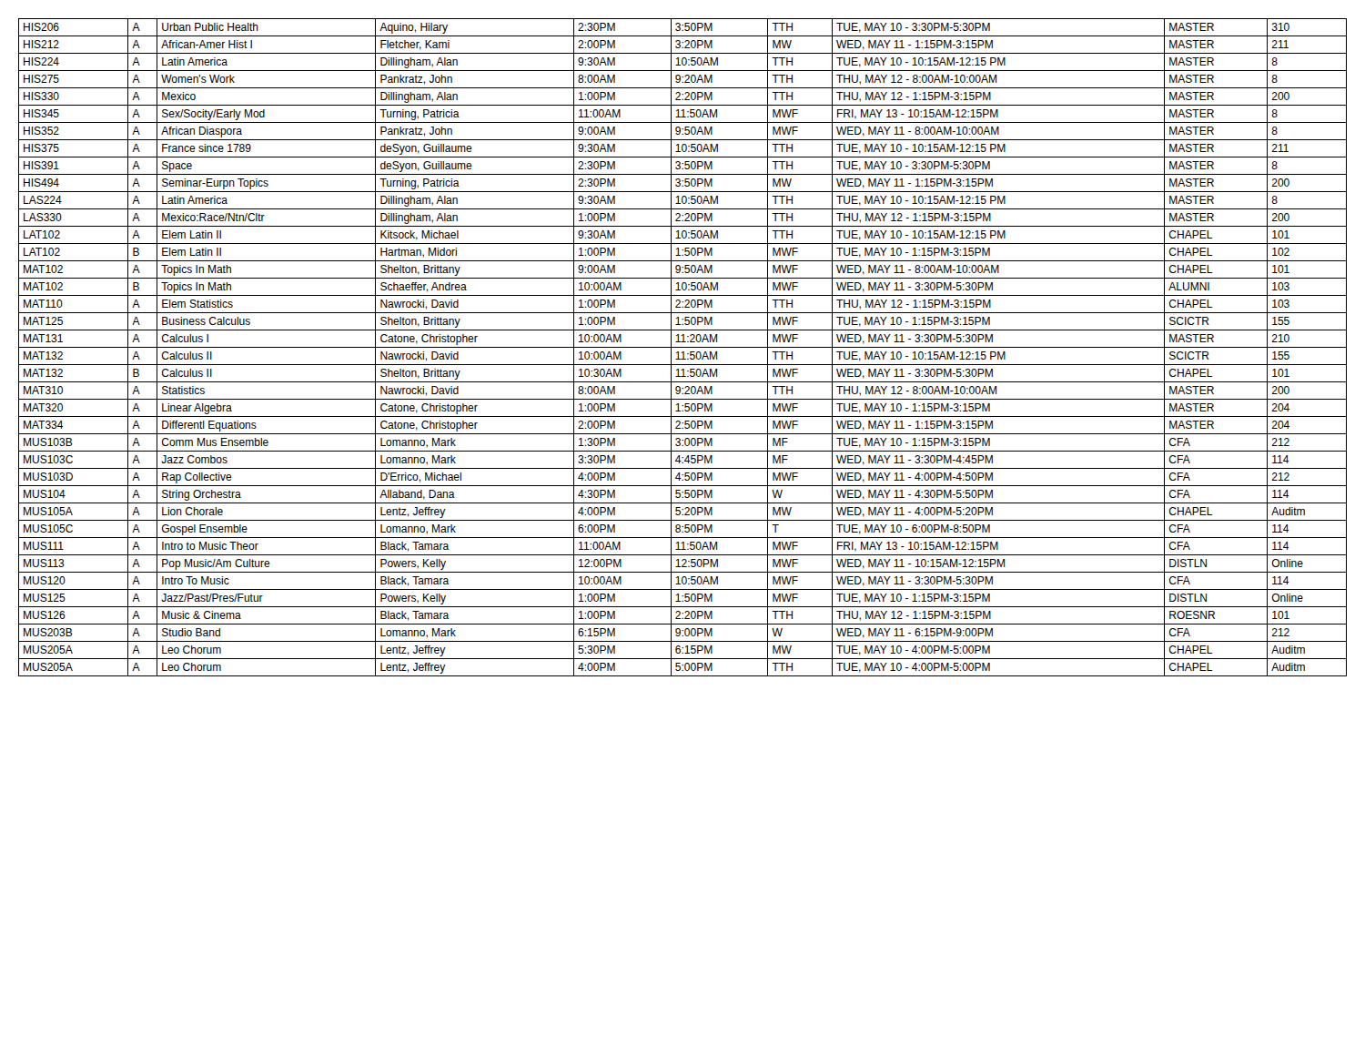| HIS206 | A | Urban Public Health | Aquino, Hilary | 2:30PM | 3:50PM | TTH | TUE, MAY 10 - 3:30PM-5:30PM | MASTER | 310 |
| HIS212 | A | African-Amer Hist I | Fletcher, Kami | 2:00PM | 3:20PM | MW | WED, MAY 11 - 1:15PM-3:15PM | MASTER | 211 |
| HIS224 | A | Latin America | Dillingham, Alan | 9:30AM | 10:50AM | TTH | TUE, MAY 10 - 10:15AM-12:15 PM | MASTER | 8 |
| HIS275 | A | Women's Work | Pankratz, John | 8:00AM | 9:20AM | TTH | THU, MAY 12 - 8:00AM-10:00AM | MASTER | 8 |
| HIS330 | A | Mexico | Dillingham, Alan | 1:00PM | 2:20PM | TTH | THU, MAY 12 - 1:15PM-3:15PM | MASTER | 200 |
| HIS345 | A | Sex/Socity/Early Mod | Turning, Patricia | 11:00AM | 11:50AM | MWF | FRI, MAY 13 - 10:15AM-12:15PM | MASTER | 8 |
| HIS352 | A | African Diaspora | Pankratz, John | 9:00AM | 9:50AM | MWF | WED, MAY 11 - 8:00AM-10:00AM | MASTER | 8 |
| HIS375 | A | France since 1789 | deSyon, Guillaume | 9:30AM | 10:50AM | TTH | TUE, MAY 10 - 10:15AM-12:15 PM | MASTER | 211 |
| HIS391 | A | Space | deSyon, Guillaume | 2:30PM | 3:50PM | TTH | TUE, MAY 10 - 3:30PM-5:30PM | MASTER | 8 |
| HIS494 | A | Seminar-Eurpn Topics | Turning, Patricia | 2:30PM | 3:50PM | MW | WED, MAY 11 - 1:15PM-3:15PM | MASTER | 200 |
| LAS224 | A | Latin America | Dillingham, Alan | 9:30AM | 10:50AM | TTH | TUE, MAY 10 - 10:15AM-12:15 PM | MASTER | 8 |
| LAS330 | A | Mexico:Race/Ntn/Cltr | Dillingham, Alan | 1:00PM | 2:20PM | TTH | THU, MAY 12 - 1:15PM-3:15PM | MASTER | 200 |
| LAT102 | A | Elem Latin II | Kitsock, Michael | 9:30AM | 10:50AM | TTH | TUE, MAY 10 - 10:15AM-12:15 PM | CHAPEL | 101 |
| LAT102 | B | Elem Latin II | Hartman, Midori | 1:00PM | 1:50PM | MWF | TUE, MAY 10 - 1:15PM-3:15PM | CHAPEL | 102 |
| MAT102 | A | Topics In Math | Shelton, Brittany | 9:00AM | 9:50AM | MWF | WED, MAY 11 - 8:00AM-10:00AM | CHAPEL | 101 |
| MAT102 | B | Topics In Math | Schaeffer, Andrea | 10:00AM | 10:50AM | MWF | WED, MAY 11 - 3:30PM-5:30PM | ALUMNI | 103 |
| MAT110 | A | Elem Statistics | Nawrocki, David | 1:00PM | 2:20PM | TTH | THU, MAY 12 - 1:15PM-3:15PM | CHAPEL | 103 |
| MAT125 | A | Business Calculus | Shelton, Brittany | 1:00PM | 1:50PM | MWF | TUE, MAY 10 - 1:15PM-3:15PM | SCICTR | 155 |
| MAT131 | A | Calculus I | Catone, Christopher | 10:00AM | 11:20AM | MWF | WED, MAY 11 - 3:30PM-5:30PM | MASTER | 210 |
| MAT132 | A | Calculus II | Nawrocki, David | 10:00AM | 11:50AM | TTH | TUE, MAY 10 - 10:15AM-12:15 PM | SCICTR | 155 |
| MAT132 | B | Calculus II | Shelton, Brittany | 10:30AM | 11:50AM | MWF | WED, MAY 11 - 3:30PM-5:30PM | CHAPEL | 101 |
| MAT310 | A | Statistics | Nawrocki, David | 8:00AM | 9:20AM | TTH | THU, MAY 12 - 8:00AM-10:00AM | MASTER | 200 |
| MAT320 | A | Linear Algebra | Catone, Christopher | 1:00PM | 1:50PM | MWF | TUE, MAY 10 - 1:15PM-3:15PM | MASTER | 204 |
| MAT334 | A | Differentl Equations | Catone, Christopher | 2:00PM | 2:50PM | MWF | WED, MAY 11 - 1:15PM-3:15PM | MASTER | 204 |
| MUS103B | A | Comm Mus Ensemble | Lomanno, Mark | 1:30PM | 3:00PM | MF | TUE, MAY 10 - 1:15PM-3:15PM | CFA | 212 |
| MUS103C | A | Jazz Combos | Lomanno, Mark | 3:30PM | 4:45PM | MF | WED, MAY 11 - 3:30PM-4:45PM | CFA | 114 |
| MUS103D | A | Rap Collective | D'Errico, Michael | 4:00PM | 4:50PM | MWF | WED, MAY 11 - 4:00PM-4:50PM | CFA | 212 |
| MUS104 | A | String Orchestra | Allaband, Dana | 4:30PM | 5:50PM | W | WED, MAY 11 - 4:30PM-5:50PM | CFA | 114 |
| MUS105A | A | Lion Chorale | Lentz, Jeffrey | 4:00PM | 5:20PM | MW | WED, MAY 11 - 4:00PM-5:20PM | CHAPEL | Auditm |
| MUS105C | A | Gospel Ensemble | Lomanno, Mark | 6:00PM | 8:50PM | T | TUE, MAY 10 - 6:00PM-8:50PM | CFA | 114 |
| MUS111 | A | Intro to Music Theor | Black, Tamara | 11:00AM | 11:50AM | MWF | FRI, MAY 13 - 10:15AM-12:15PM | CFA | 114 |
| MUS113 | A | Pop Music/Am Culture | Powers, Kelly | 12:00PM | 12:50PM | MWF | WED, MAY 11 - 10:15AM-12:15PM | DISTLN | Online |
| MUS120 | A | Intro To Music | Black, Tamara | 10:00AM | 10:50AM | MWF | WED, MAY 11 - 3:30PM-5:30PM | CFA | 114 |
| MUS125 | A | Jazz/Past/Pres/Futur | Powers, Kelly | 1:00PM | 1:50PM | MWF | TUE, MAY 10 - 1:15PM-3:15PM | DISTLN | Online |
| MUS126 | A | Music & Cinema | Black, Tamara | 1:00PM | 2:20PM | TTH | THU, MAY 12 - 1:15PM-3:15PM | ROESNR | 101 |
| MUS203B | A | Studio Band | Lomanno, Mark | 6:15PM | 9:00PM | W | WED, MAY 11 - 6:15PM-9:00PM | CFA | 212 |
| MUS205A | A | Leo Chorum | Lentz, Jeffrey | 5:30PM | 6:15PM | MW | TUE, MAY 10 - 4:00PM-5:00PM | CHAPEL | Auditm |
| MUS205A | A | Leo Chorum | Lentz, Jeffrey | 4:00PM | 5:00PM | TTH | TUE, MAY 10 - 4:00PM-5:00PM | CHAPEL | Auditm |